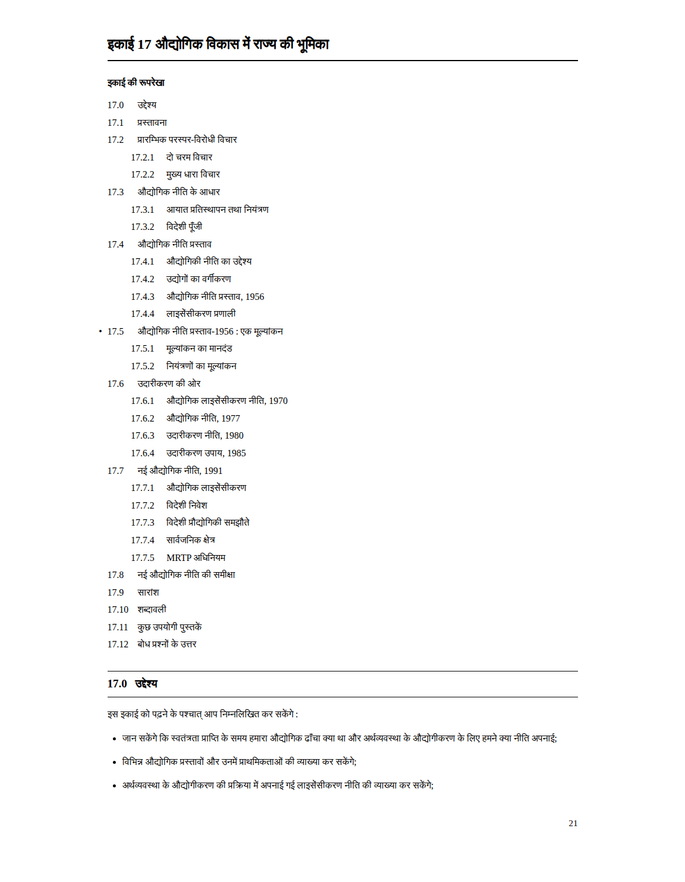इकाई 17 औद्योगिक विकास में राज्य की भूमिका
इकाई की रूपरेखा
17.0उद्देश्य
17.1प्रस्तावना
17.2प्रारम्भिक परस्पर-विरोधी विचार
17.2.1दो चरम विचार
17.2.2मुख्य धारा विचार
17.3औद्योगिक नीति के आधार
17.3.1आयात प्रतिस्थापन तथा नियंत्रण
17.3.2विदेशी पूँजी
17.4औद्योगिक नीति प्रस्ताव
17.4.1औद्योगिकी नीति का उद्देश्य
17.4.2उद्योगों का वर्गीकरण
17.4.3औद्योगिक नीति प्रस्ताव, 1956
17.4.4लाइसेंसीकरण प्रणाली
17.5औद्योगिक नीति प्रस्ताव-1956 : एक मूल्यांकन
17.5.1मूल्यांकन का मानदंड
17.5.2नियंत्रणों का मूल्यांकन
17.6उदारीकरण की ओर
17.6.1औद्योगिक लाइसेंसीकरण नीति, 1970
17.6.2औद्योगिक नीति, 1977
17.6.3उदारीकरण नीति, 1980
17.6.4उदारीकरण उपाय, 1985
17.7नई औद्योगिक नीति, 1991
17.7.1औद्योगिक लाइसेंसीकरण
17.7.2विदेशी निवेश
17.7.3विदेशी प्रौद्योगिकी समझौते
17.7.4सार्वजनिक क्षेत्र
17.7.5 MRTP अधिनियम
17.8नई औद्योगिक नीति की समीक्षा
17.9सारांश
17.10शब्दावली
17.11कुछ उपयोगी पुस्तकें
17.12बोध प्रश्नों के उत्तर
17.0 उद्देश्य
इस इकाई को पढ़ने के पश्चात् आप निम्नलिखित कर सकेंगे :
जान सकेंगे कि स्वतंत्रता प्राप्ति के समय हमारा औद्योगिक ढाँचा क्या था और अर्थव्यवस्था के औद्योगीकरण के लिए हमने क्या नीति अपनाई;
विभिन्न औद्योगिक प्रस्तावों और उनमें प्राथमिकताओं की व्याख्या कर सकेंगे;
अर्थव्यवस्था के औद्योगीकरण की प्रक्रिया में अपनाई गई लाइसेंसीकरण नीति की व्याख्या कर सकेंगे;
21